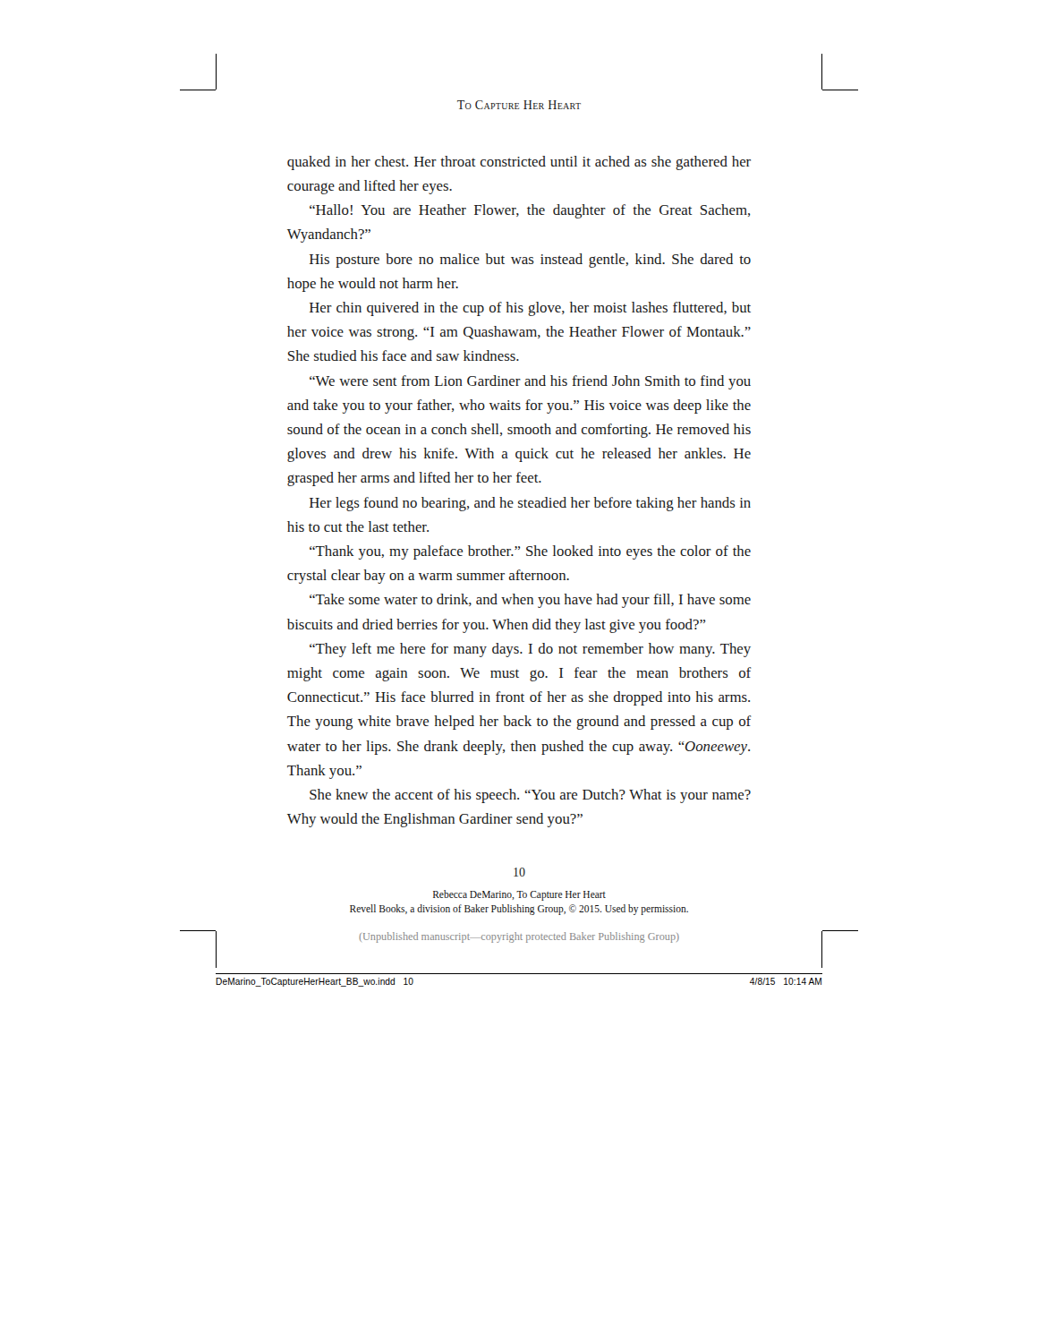To Capture Her Heart
quaked in her chest. Her throat constricted until it ached as she gathered her courage and lifted her eyes.
“Hallo! You are Heather Flower, the daughter of the Great Sachem, Wyandanch?”
His posture bore no malice but was instead gentle, kind. She dared to hope he would not harm her.
Her chin quivered in the cup of his glove, her moist lashes fluttered, but her voice was strong. “I am Quashawam, the Heather Flower of Montauk.” She studied his face and saw kindness.
“We were sent from Lion Gardiner and his friend John Smith to find you and take you to your father, who waits for you.” His voice was deep like the sound of the ocean in a conch shell, smooth and comforting. He removed his gloves and drew his knife. With a quick cut he released her ankles. He grasped her arms and lifted her to her feet.
Her legs found no bearing, and he steadied her before taking her hands in his to cut the last tether.
“Thank you, my paleface brother.” She looked into eyes the color of the crystal clear bay on a warm summer afternoon.
“Take some water to drink, and when you have had your fill, I have some biscuits and dried berries for you. When did they last give you food?”
“They left me here for many days. I do not remember how many. They might come again soon. We must go. I fear the mean brothers of Connecticut.” His face blurred in front of her as she dropped into his arms. The young white brave helped her back to the ground and pressed a cup of water to her lips. She drank deeply, then pushed the cup away. “Ooneewey. Thank you.”
She knew the accent of his speech. “You are Dutch? What is your name? Why would the Englishman Gardiner send you?”
10
Rebecca DeMarino, To Capture Her Heart Revell Books, a division of Baker Publishing Group, © 2015. Used by permission.
(Unpublished manuscript—copyright protected Baker Publishing Group)
DeMarino_ToCaptureHerHeart_BB_wo.indd 10 4/8/15 10:14 AM